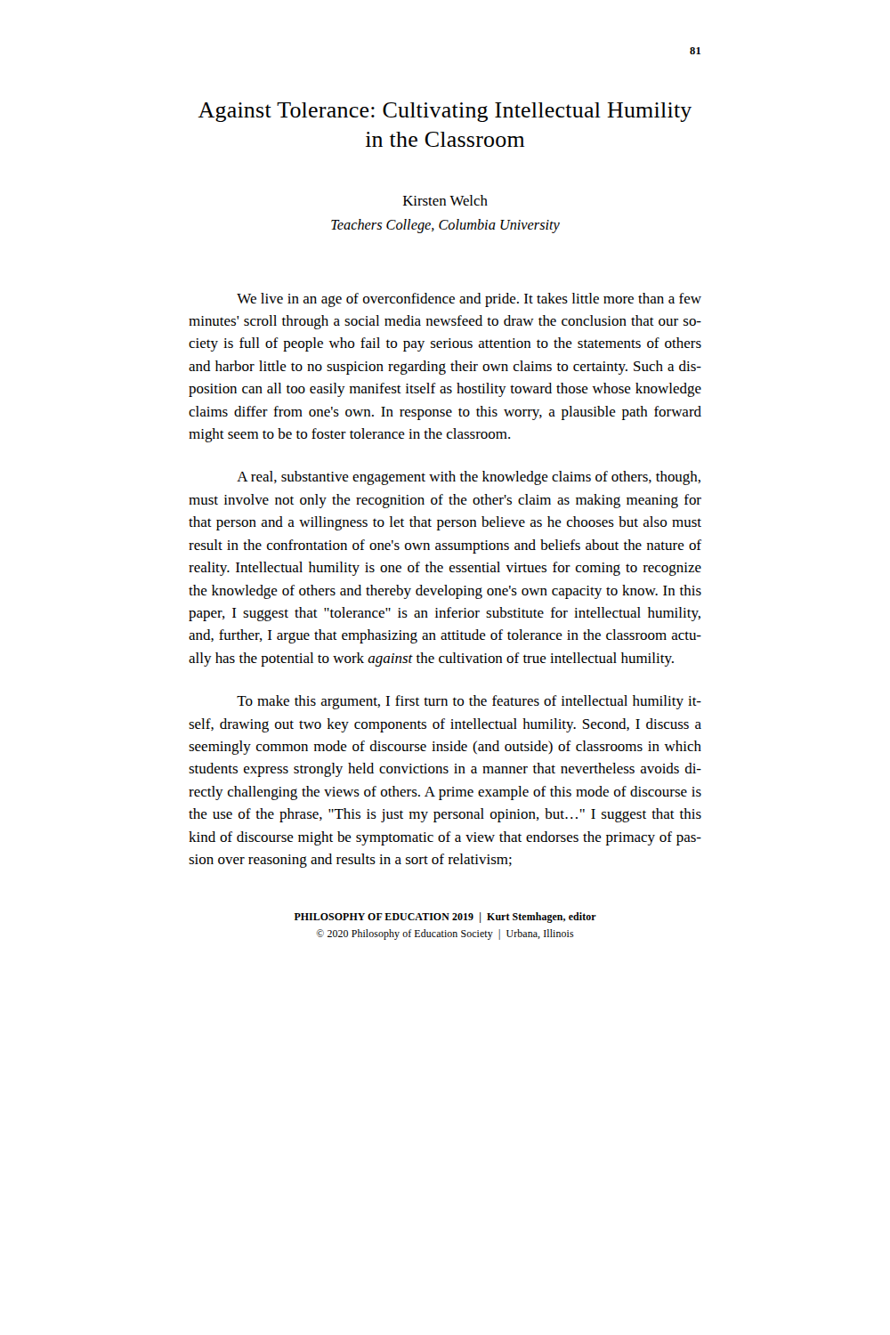81
Against Tolerance: Cultivating Intellectual Humility
in the Classroom
Kirsten Welch
Teachers College, Columbia University
We live in an age of overconfidence and pride. It takes little more than a few minutes' scroll through a social media newsfeed to draw the conclusion that our society is full of people who fail to pay serious attention to the statements of others and harbor little to no suspicion regarding their own claims to certainty. Such a disposition can all too easily manifest itself as hostility toward those whose knowledge claims differ from one's own. In response to this worry, a plausible path forward might seem to be to foster tolerance in the classroom.
A real, substantive engagement with the knowledge claims of others, though, must involve not only the recognition of the other's claim as making meaning for that person and a willingness to let that person believe as he chooses but also must result in the confrontation of one's own assumptions and beliefs about the nature of reality. Intellectual humility is one of the essential virtues for coming to recognize the knowledge of others and thereby developing one's own capacity to know. In this paper, I suggest that "tolerance" is an inferior substitute for intellectual humility, and, further, I argue that emphasizing an attitude of tolerance in the classroom actually has the potential to work against the cultivation of true intellectual humility.
To make this argument, I first turn to the features of intellectual humility itself, drawing out two key components of intellectual humility. Second, I discuss a seemingly common mode of discourse inside (and outside) of classrooms in which students express strongly held convictions in a manner that nevertheless avoids directly challenging the views of others. A prime example of this mode of discourse is the use of the phrase, "This is just my personal opinion, but…" I suggest that this kind of discourse might be symptomatic of a view that endorses the primacy of passion over reasoning and results in a sort of relativism;
PHILOSOPHY OF EDUCATION 2019 | Kurt Stemhagen, editor
© 2020 Philosophy of Education Society | Urbana, Illinois